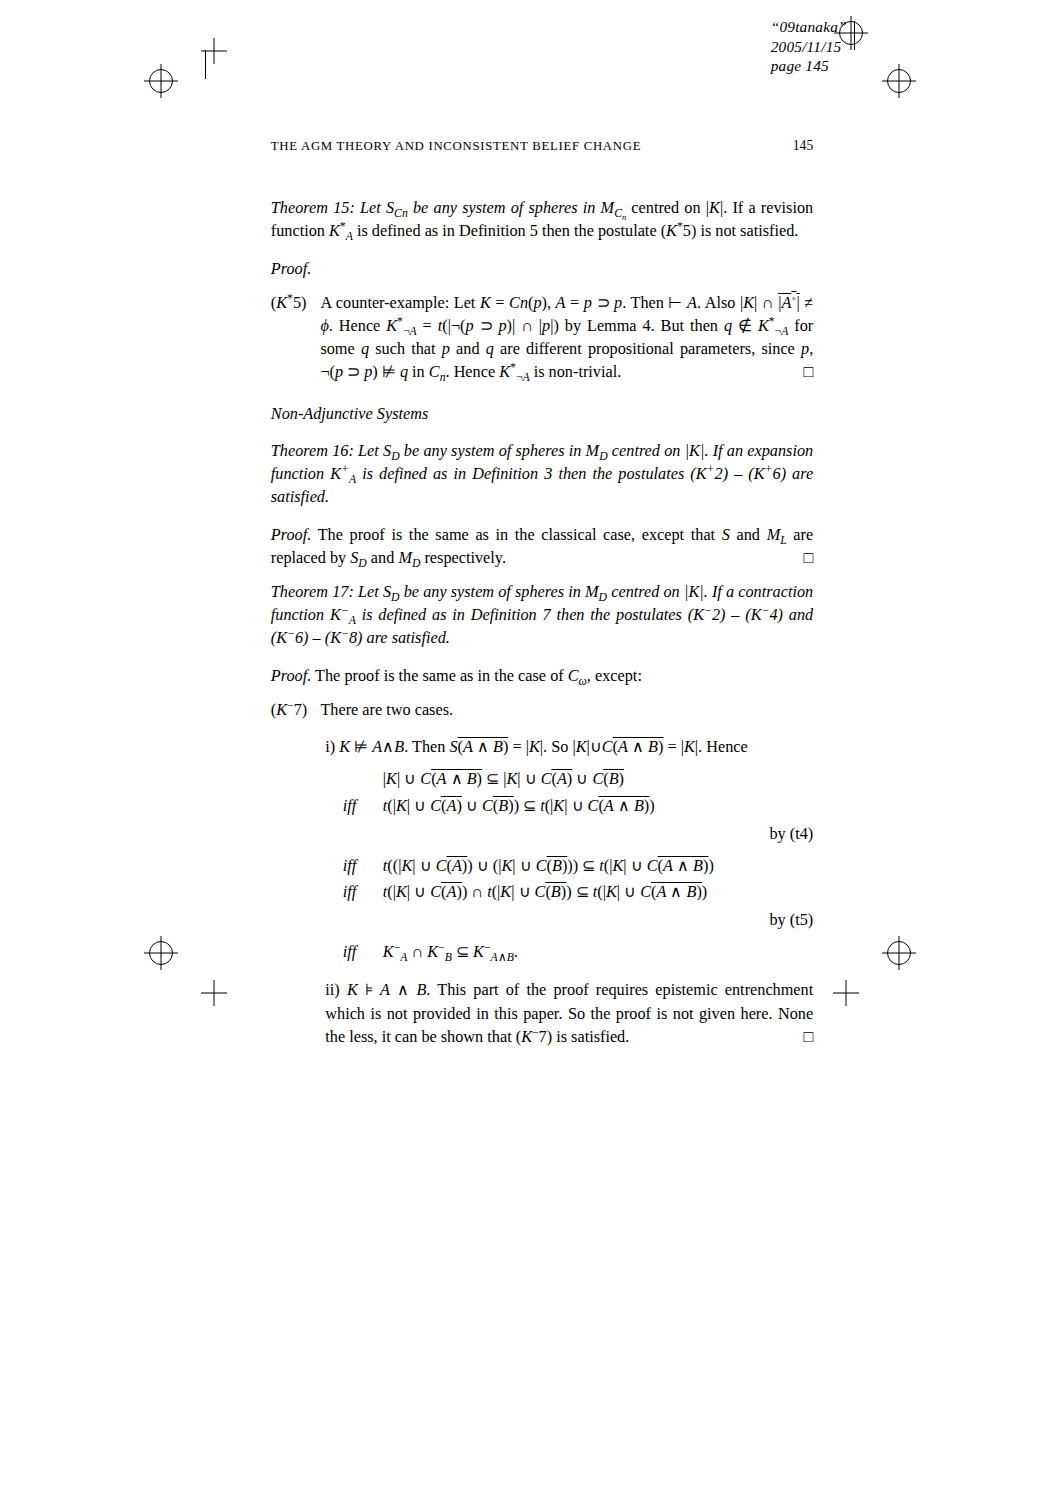“09tanaka”
2005/11/15
page 145
The AGM Theory and Inconsistent Belief Change 145
Theorem 15: Let SCn be any system of spheres in MCn centred on |K|. If a revision function K*A is defined as in Definition 5 then the postulate (K*5) is not satisfied.
Proof.
(K*5)
A counter-example: Let K = Cn(p), A = p ⊃ p. Then ⊢ A. Also |K| ∩ |A◦| ≠ ϕ. Hence K*¬A = t(|¬(p ⊃ p)| ∩ |p|) by Lemma 4. But then q ∉ K*¬A for some q such that p and q are different propositional parameters, since p, ¬(p ⊃ p) ⊭ q in Cn. Hence K*¬A is non-trivial.□
Non-Adjunctive Systems
Theorem 16: Let SD be any system of spheres in MD centred on |K|. If an expansion function K+A is defined as in Definition 3 then the postulates (K+2) – (K+6) are satisfied.
Proof. The proof is the same as in the classical case, except that S and ML are replaced by SD and MD respectively.□
Theorem 17: Let SD be any system of spheres in MD centred on |K|. If a contraction function K−A is defined as in Definition 7 then the postulates (K−2) – (K−4) and (K−6) – (K−8) are satisfied.
Proof. The proof is the same as in the case of Cω, except:
(K−7)
There are two cases.
i) K ⊭ A∧B. Then S(A ∧ B) = |K|. So |K|∪C(A ∧ B) = |K|. Hence
| | / K / ∪ C ( A ∧ B ) ⊆ / K / ∪ C ( A ) ∪ C ( B ) | |
| iff | t (/ K / ∪ C ( A ) ∪ C ( B ) ) ⊆ t (/ K / ∪ C ( A ∧ B ) ) | |
by (t4)
| iff | t ((/ K / ∪ C ( A ) ) ∪ (/ K / ∪ C ( B ) )) ⊆ t (/ K / ∪ C ( A ∧ B ) ) |
| iff | t (/ K / ∪ C ( A ) ) ∩ t (/ K / ∪ C ( B ) ) ⊆ t (/ K / ∪ C ( A ∧ B ) ) |
by (t5)
| iff | K − A ∩ K − B ⊆ K − A ∧ B . |
ii) K ⊧ A ∧ B. This part of the proof requires epistemic entrenchment which is not provided in this paper. So the proof is not given here. None the less, it can be shown that (K−7) is satisfied.□